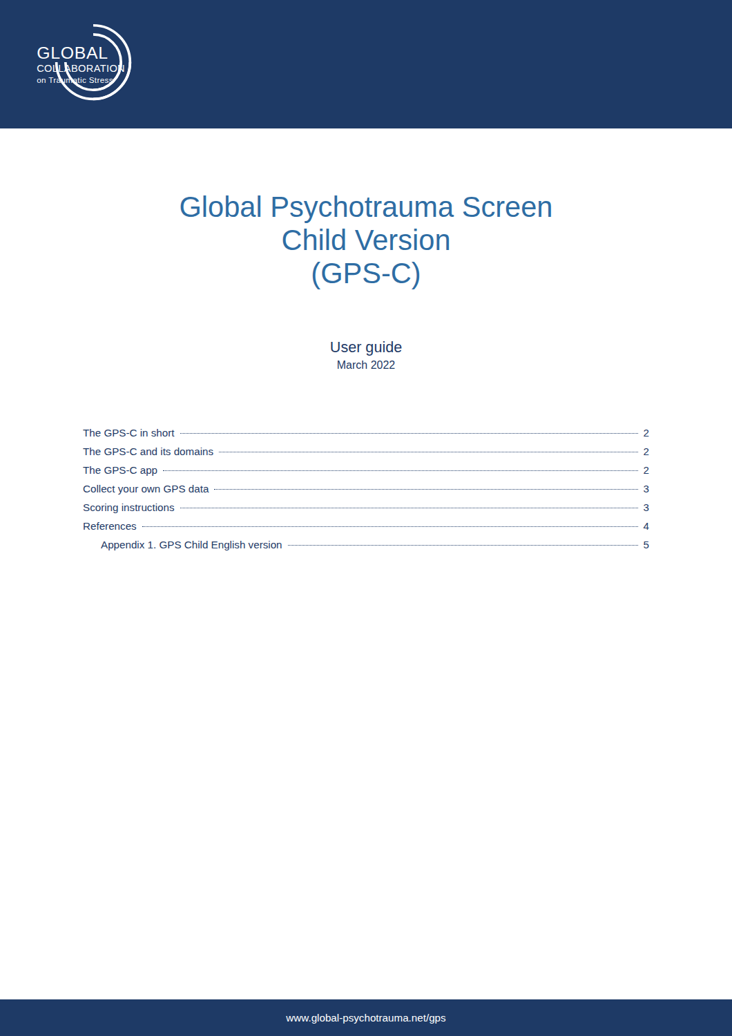GLOBAL COLLABORATION on Traumatic Stress
Global Psychotrauma Screen
Child Version
(GPS-C)
User guide March 2022
The GPS-C in short 2
The GPS-C and its domains 2
The GPS-C app 2
Collect your own GPS data 3
Scoring instructions 3
References 4
Appendix 1. GPS Child English version 5
www.global-psychotrauma.net/gps